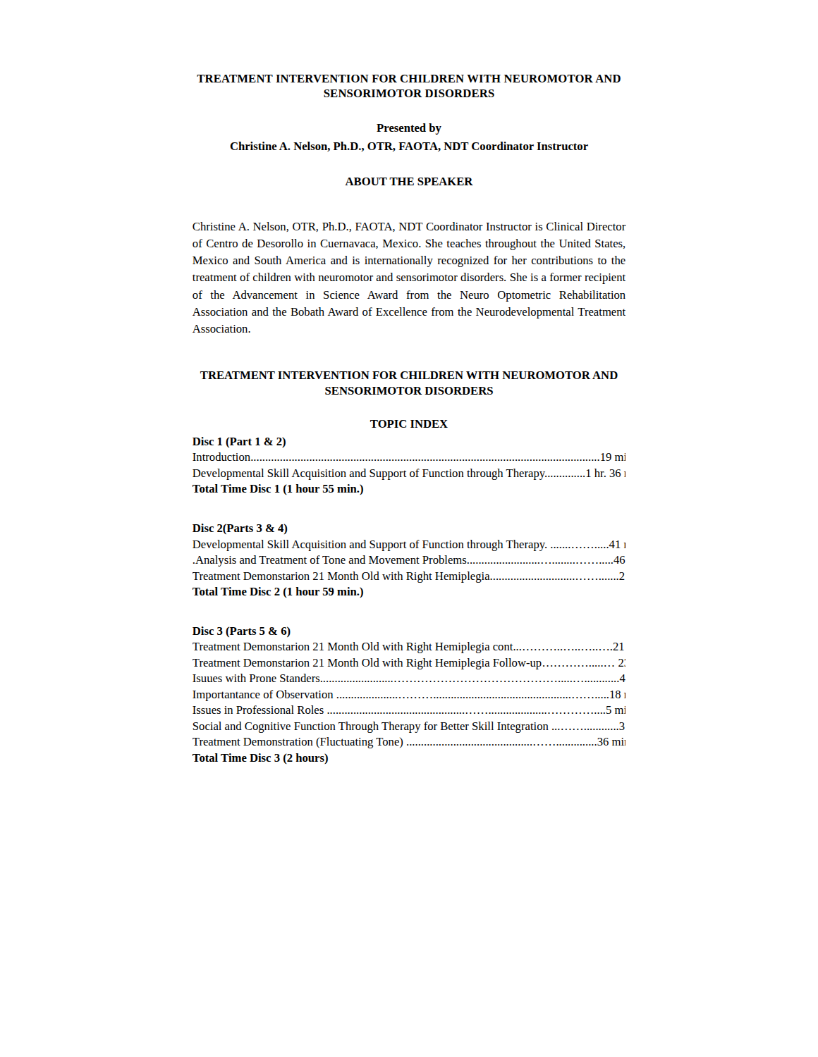TREATMENT INTERVENTION FOR CHILDREN WITH NEUROMOTOR AND
SENSORIMOTOR DISORDERS
Presented by
Christine A. Nelson, Ph.D., OTR, FAOTA, NDT Coordinator Instructor
ABOUT THE SPEAKER
Christine A. Nelson, OTR, Ph.D., FAOTA, NDT Coordinator Instructor is Clinical Director of Centro de Desorollo in Cuernavaca, Mexico. She teaches throughout the United States, Mexico and South America and is internationally recognized for her contributions to the treatment of children with neuromotor and sensorimotor disorders. She is a former recipient of the Advancement in Science Award from the Neuro Optometric Rehabilitation Association and the Bobath Award of Excellence from the Neurodevelopmental Treatment Association.
TREATMENT INTERVENTION FOR CHILDREN WITH NEUROMOTOR AND
SENSORIMOTOR DISORDERS
TOPIC INDEX
Disc 1 (Part 1 & 2)
Introduction.......................................................................................................................19 min
Developmental Skill Acquisition and Support of Function through Therapy..............1 hr. 36 min
Total Time Disc 1 (1 hour 55 min.)
Disc 2(Parts 3 & 4)
Developmental Skill Acquisition and Support of Function through Therapy. .......…….....41 min
.Analysis and Treatment of Tone and Movement Problems.........................…........…….....46 min
Treatment Demonstarion 21 Month Old with Right Hemiplegia.............................…….......2 min
Total Time Disc 2 (1 hour 59 min.)
Disc 3 (Parts 5 & 6)
Treatment Demonstarion 21 Month Old with Right Hemiplegia cont...………..…..…..….21 min
Treatment Demonstarion 21 Month Old with Right Hemiplegia Follow-up………….....… 23 min
Isuues with Prone Standers.........................…………………………………….....…............4 min
Importantance of Observation .....................………...............................................…….....18 min
Issues in Professional Roles ...............................................……....................…………....5 min
Social and Cognitive Function Through Therapy for Better Skill Integration ...……............3 min
Treatment Demonstration (Fluctuating Tone) ...........................................……..............36 min
Total Time Disc 3 (2 hours)